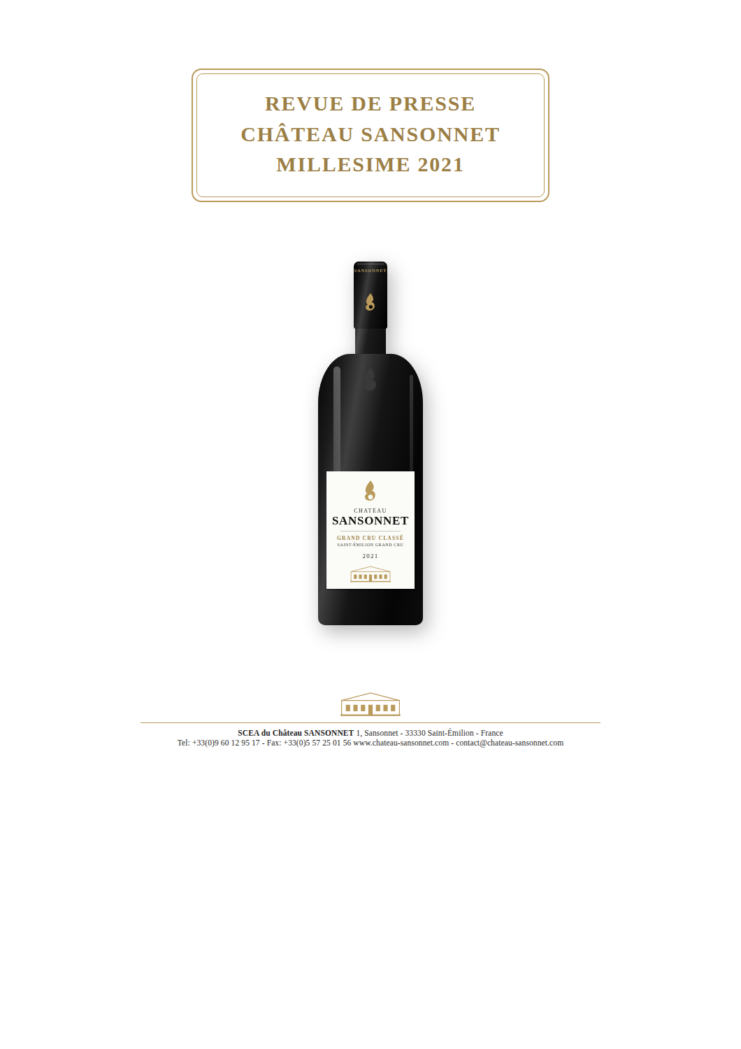Revue de Presse Château Sansonnet Millesime 2021
SANSONNET
Chateau
SANSONNET
Grand Cru Classé
Saint-Émilion Grand Cru
2021
SCEA du Château SANSONNET 1, Sansonnet - 33330 Saint-Émilion - France
Tel: +33(0)9 60 12 95 17 - Fax: +33(0)5 57 25 01 56 www.chateau-sansonnet.com - contact@chateau-sansonnet.com